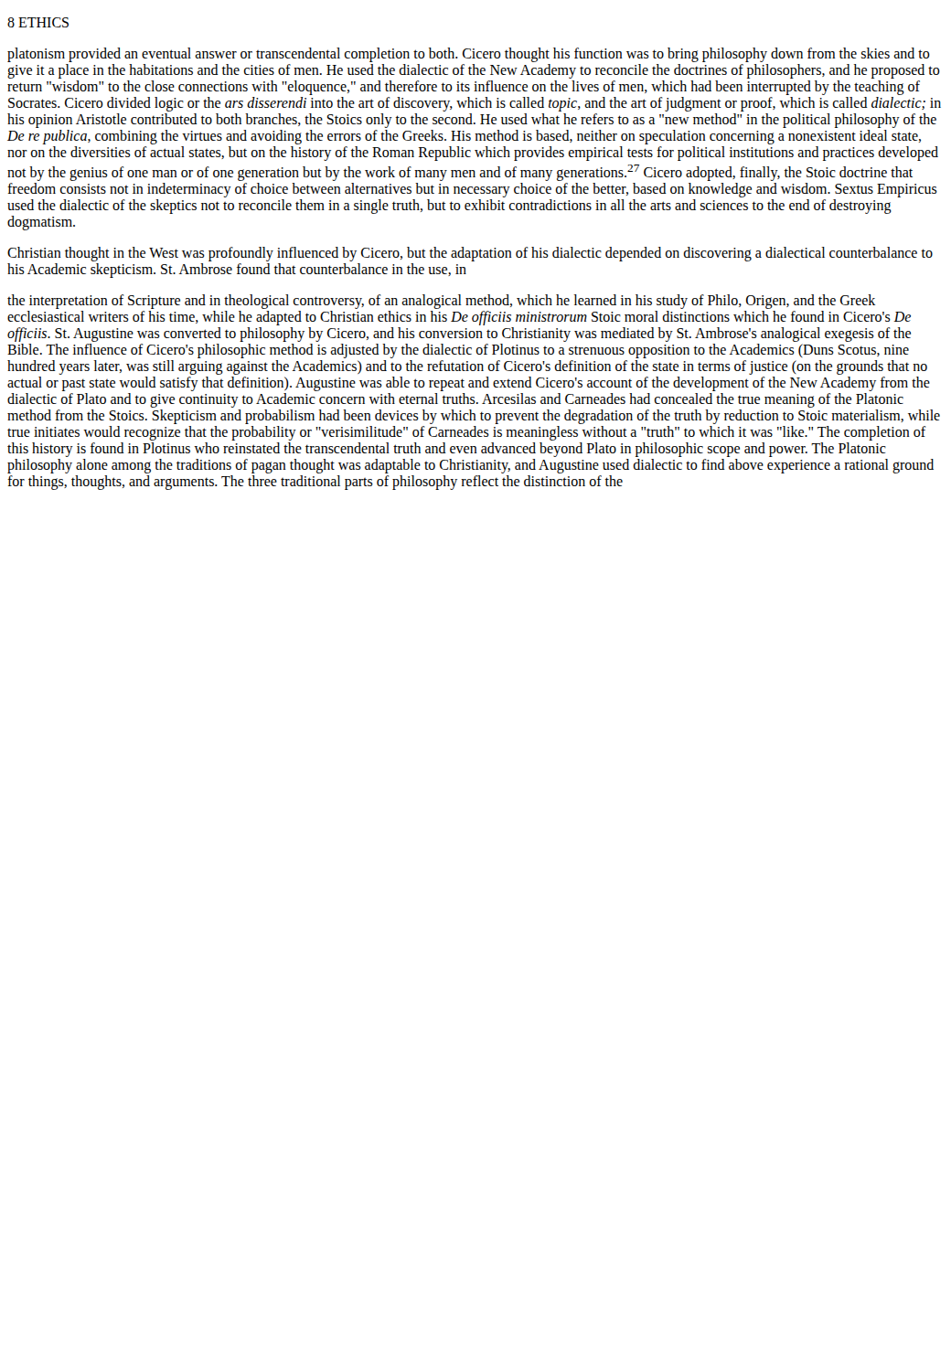8 ETHICS
platonism provided an eventual answer or transcendental completion to both. Cicero thought his function was to bring philosophy down from the skies and to give it a place in the habitations and the cities of men. He used the dialectic of the New Academy to reconcile the doctrines of philosophers, and he proposed to return "wisdom" to the close connections with "eloquence," and therefore to its influence on the lives of men, which had been interrupted by the teaching of Socrates. Cicero divided logic or the ars disserendi into the art of discovery, which is called topic, and the art of judgment or proof, which is called dialectic; in his opinion Aristotle contributed to both branches, the Stoics only to the second. He used what he refers to as a "new method" in the political philosophy of the De re publica, combining the virtues and avoiding the errors of the Greeks. His method is based, neither on speculation concerning a nonexistent ideal state, nor on the diversities of actual states, but on the history of the Roman Republic which provides empirical tests for political institutions and practices developed not by the genius of one man or of one generation but by the work of many men and of many generations.27 Cicero adopted, finally, the Stoic doctrine that freedom consists not in indeterminacy of choice between alternatives but in necessary choice of the better, based on knowledge and wisdom. Sextus Empiricus used the dialectic of the skeptics not to reconcile them in a single truth, but to exhibit contradictions in all the arts and sciences to the end of destroying dogmatism.
Christian thought in the West was profoundly influenced by Cicero, but the adaptation of his dialectic depended on discovering a dialectical counterbalance to his Academic skepticism. St. Ambrose found that counterbalance in the use, in
the interpretation of Scripture and in theological controversy, of an analogical method, which he learned in his study of Philo, Origen, and the Greek ecclesiastical writers of his time, while he adapted to Christian ethics in his De officiis ministrorum Stoic moral distinctions which he found in Cicero's De officiis. St. Augustine was converted to philosophy by Cicero, and his conversion to Christianity was mediated by St. Ambrose's analogical exegesis of the Bible. The influence of Cicero's philosophic method is adjusted by the dialectic of Plotinus to a strenuous opposition to the Academics (Duns Scotus, nine hundred years later, was still arguing against the Academics) and to the refutation of Cicero's definition of the state in terms of justice (on the grounds that no actual or past state would satisfy that definition). Augustine was able to repeat and extend Cicero's account of the development of the New Academy from the dialectic of Plato and to give continuity to Academic concern with eternal truths. Arcesilas and Carneades had concealed the true meaning of the Platonic method from the Stoics. Skepticism and probabilism had been devices by which to prevent the degradation of the truth by reduction to Stoic materialism, while true initiates would recognize that the probability or "verisimilitude" of Carneades is meaningless without a "truth" to which it was "like." The completion of this history is found in Plotinus who reinstated the transcendental truth and even advanced beyond Plato in philosophic scope and power. The Platonic philosophy alone among the traditions of pagan thought was adaptable to Christianity, and Augustine used dialectic to find above experience a rational ground for things, thoughts, and arguments. The three traditional parts of philosophy reflect the distinction of the